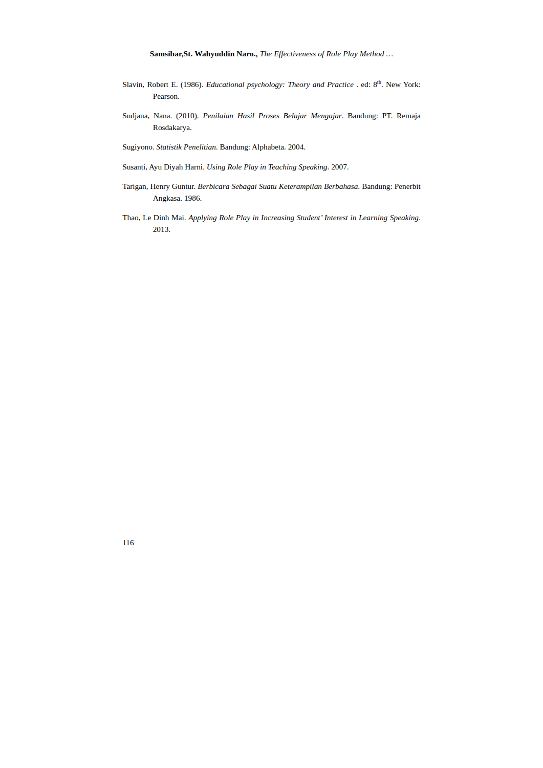Samsibar,St. Wahyuddin Naro., The Effectiveness of Role Play Method …
Slavin, Robert E. (1986). Educational psychology: Theory and Practice . ed: 8th. New York: Pearson.
Sudjana, Nana. (2010). Penilaian Hasil Proses Belajar Mengajar. Bandung: PT. Remaja Rosdakarya.
Sugiyono. Statistik Penelitian. Bandung: Alphabeta. 2004.
Susanti, Ayu Diyah Harni. Using Role Play in Teaching Speaking. 2007.
Tarigan, Henry Guntur. Berbicara Sebagai Suatu Keterampilan Berbahasa. Bandung: Penerbit Angkasa. 1986.
Thao, Le Dinh Mai. Applying Role Play in Increasing Student’ Interest in Learning Speaking. 2013.
116